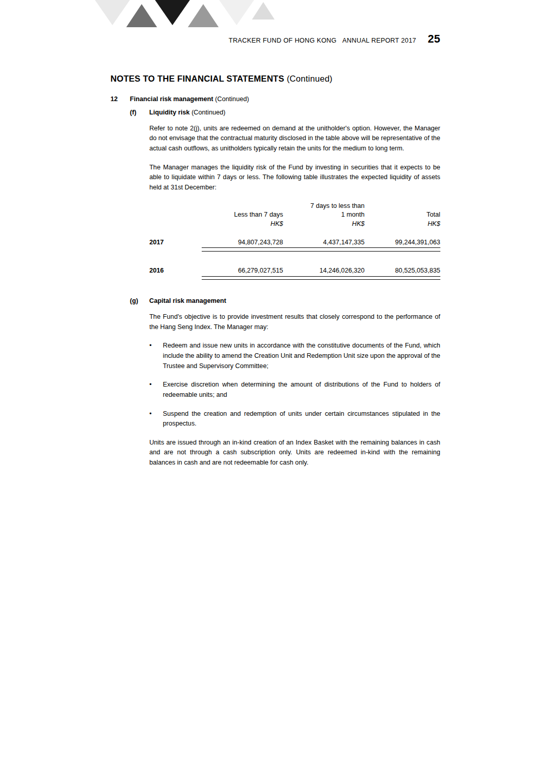TRACKER FUND OF HONG KONG ANNUAL REPORT 201725
NOTES TO THE FINANCIAL STATEMENTS (Continued)
12
Financial risk management (Continued)
(f)
Liquidity risk (Continued)
Refer to note 2(j), units are redeemed on demand at the unitholder's option. However, the Manager do not envisage that the contractual maturity disclosed in the table above will be representative of the actual cash outflows, as unitholders typically retain the units for the medium to long term.
The Manager manages the liquidity risk of the Fund by investing in securities that it expects to be able to liquidate within 7 days or less. The following table illustrates the expected liquidity of assets held at 31st December:
| | | 7 days to less than | |
| | Less than 7 days | 1 month | Total |
| | HK$ | HK$ | HK$ |
| 2017 | 94,807,243,728 | 4,437,147,335 | 99,244,391,063 |
| 2016 | 66,279,027,515 | 14,246,026,320 | 80,525,053,835 |
(g)
Capital risk management
The Fund's objective is to provide investment results that closely correspond to the performance of the Hang Seng Index. The Manager may:
•
Redeem and issue new units in accordance with the constitutive documents of the Fund, which include the ability to amend the Creation Unit and Redemption Unit size upon the approval of the Trustee and Supervisory Committee;
•
Exercise discretion when determining the amount of distributions of the Fund to holders of redeemable units; and
•
Suspend the creation and redemption of units under certain circumstances stipulated in the prospectus.
Units are issued through an in-kind creation of an Index Basket with the remaining balances in cash and are not through a cash subscription only. Units are redeemed in-kind with the remaining balances in cash and are not redeemable for cash only.